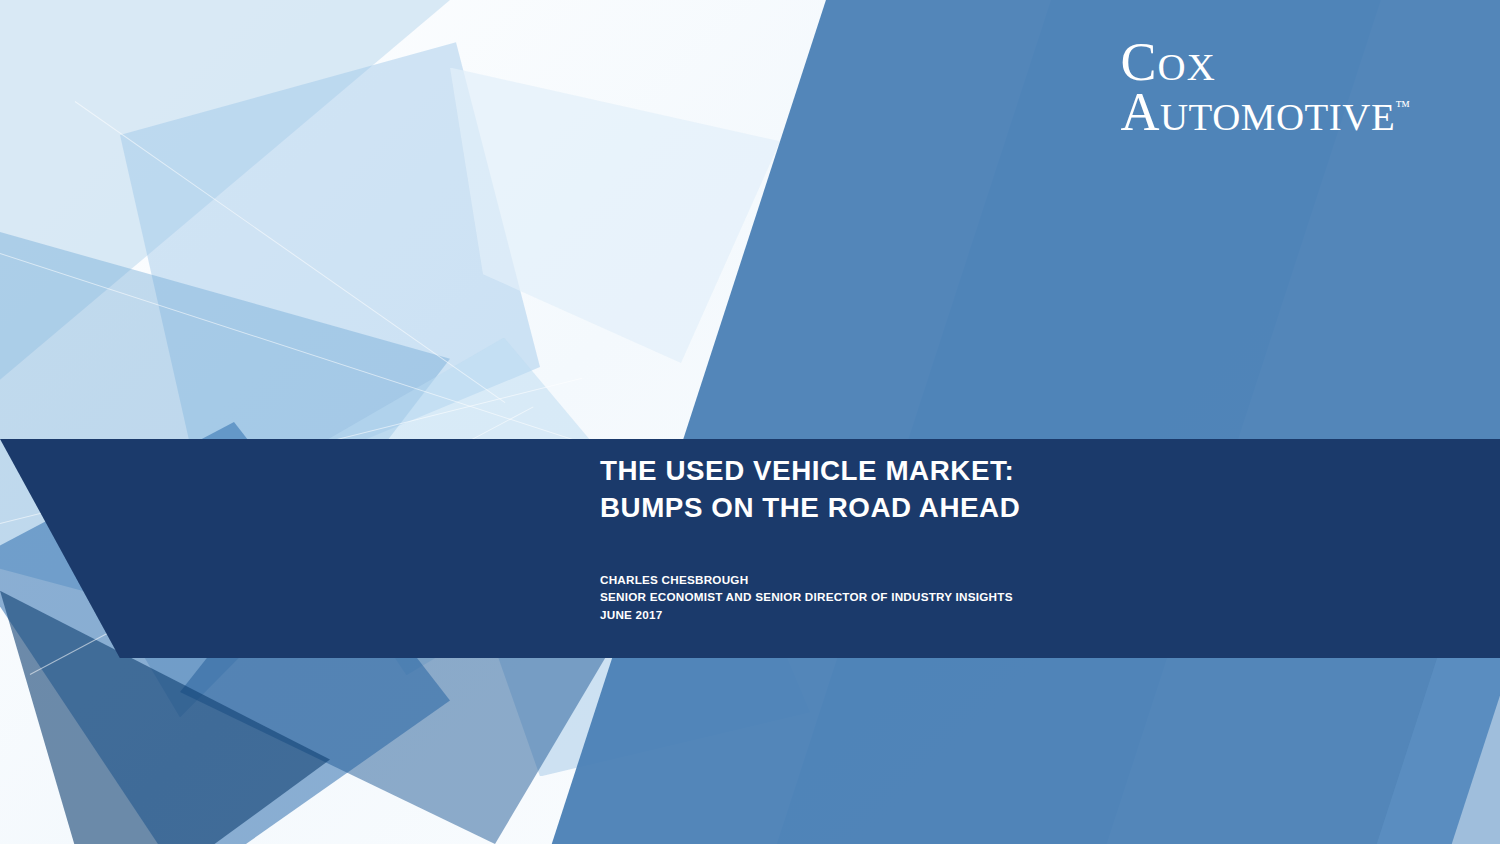COX AUTOMOTIVE™
The Used Vehicle Market:
Bumps on the Road Ahead
Charles Chesbrough
Senior Economist and Senior Director of Industry Insights
June 2017